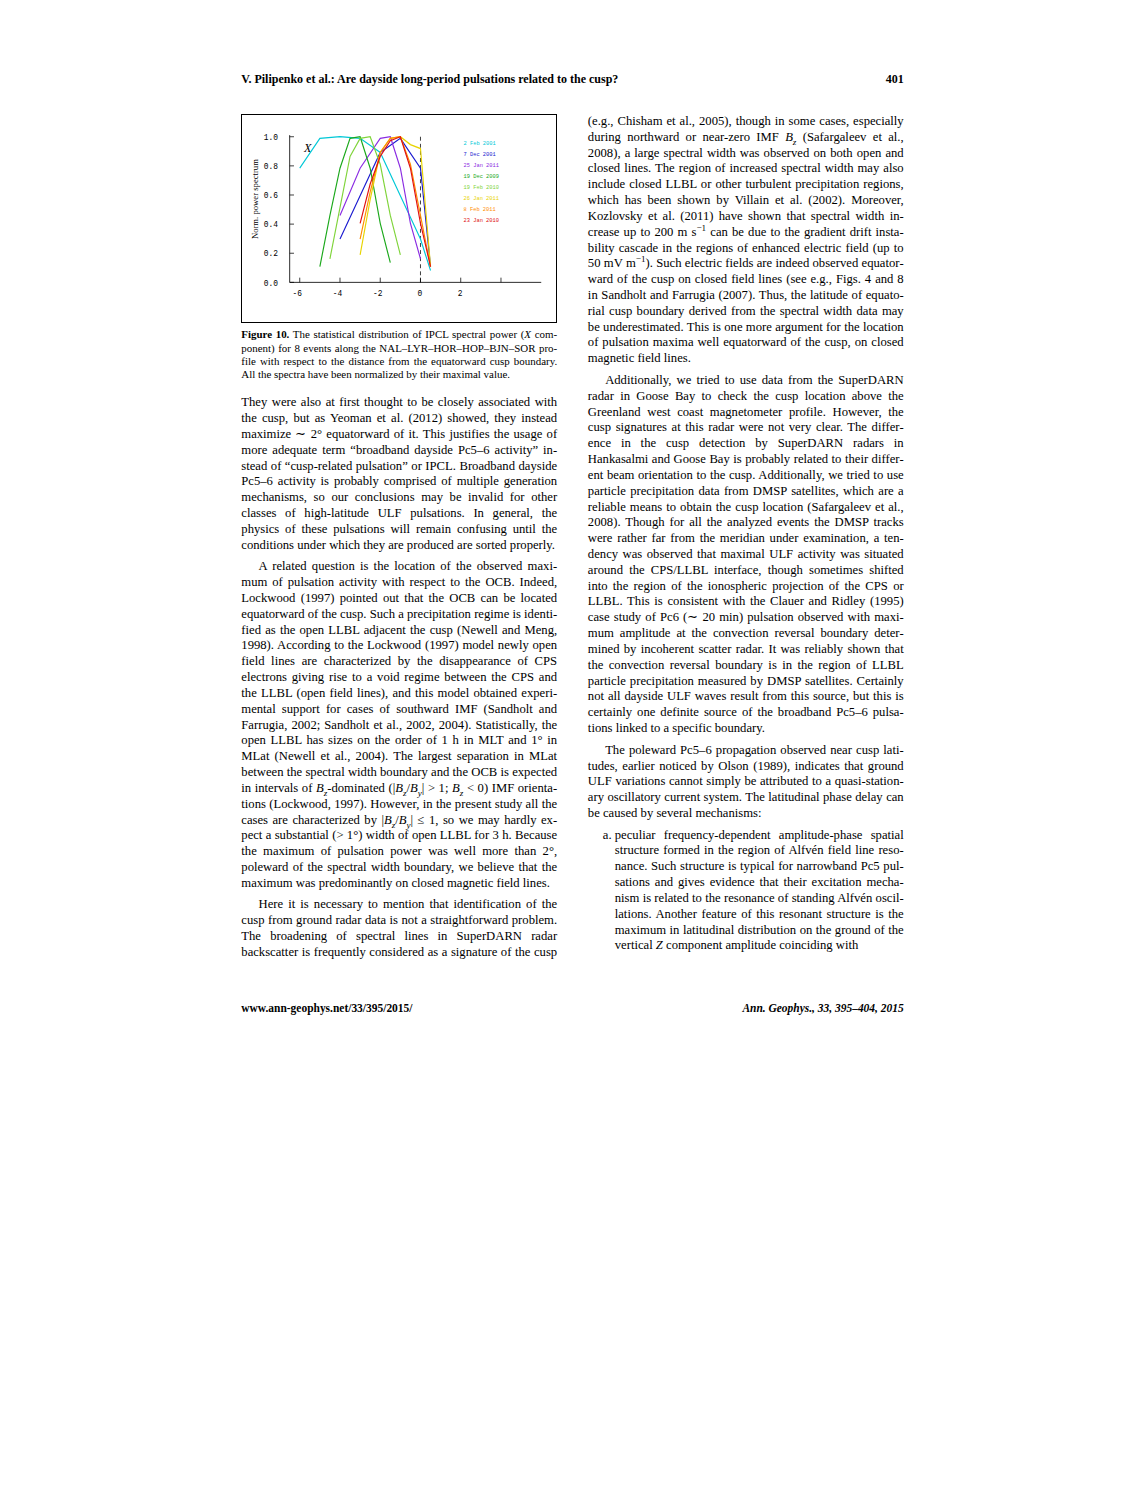V. Pilipenko et al.: Are dayside long-period pulsations related to the cusp?
401
0.0 0.2 0.4 0.6 0.8 1.0 -6 -4 -2 0 2 X 2 Feb 2001 7 Dec 2001 25 Jan 2011 19 Dec 2009 19 Feb 2010 26 Jan 2011 8 Feb 2011 23 Jan 2010 Norm. power spectrum
Figure 10. The statistical distribution of IPCL spectral power (X component) for 8 events along the NAL–LYR–HOR–HOP–BJN–SOR profile with respect to the distance from the equatorward cusp boundary. All the spectra have been normalized by their maximal value.
They were also at first thought to be closely associated with the cusp, but as Yeoman et al. (2012) showed, they instead maximize ∼ 2° equatorward of it. This justifies the usage of more adequate term “broadband dayside Pc5–6 activity” instead of “cusp-related pulsation” or IPCL. Broadband dayside Pc5–6 activity is probably comprised of multiple generation mechanisms, so our conclusions may be invalid for other classes of high-latitude ULF pulsations. In general, the physics of these pulsations will remain confusing until the conditions under which they are produced are sorted properly.
A related question is the location of the observed maximum of pulsation activity with respect to the OCB. Indeed, Lockwood (1997) pointed out that the OCB can be located equatorward of the cusp. Such a precipitation regime is identified as the open LLBL adjacent the cusp (Newell and Meng, 1998). According to the Lockwood (1997) model newly open field lines are characterized by the disappearance of CPS electrons giving rise to a void regime between the CPS and the LLBL (open field lines), and this model obtained experimental support for cases of southward IMF (Sandholt and Farrugia, 2002; Sandholt et al., 2002, 2004). Statistically, the open LLBL has sizes on the order of 1 h in MLT and 1° in MLat (Newell et al., 2004). The largest separation in MLat between the spectral width boundary and the OCB is expected in intervals of Bz-dominated (|Bz/By| > 1; Bz < 0) IMF orientations (Lockwood, 1997). However, in the present study all the cases are characterized by |Bz/By| ≤ 1, so we may hardly expect a substantial (> 1°) width of open LLBL for 3 h. Because the maximum of pulsation power was well more than 2°, poleward of the spectral width boundary, we believe that the maximum was predominantly on closed magnetic field lines.
Here it is necessary to mention that identification of the cusp from ground radar data is not a straightforward problem. The broadening of spectral lines in SuperDARN radar backscatter is frequently considered as a signature of the cusp (e.g., Chisham et al., 2005), though in some cases, especially during northward or near-zero IMF Bz (Safargaleev et al., 2008), a large spectral width was observed on both open and closed lines. The region of increased spectral width may also include closed LLBL or other turbulent precipitation regions, which has been shown by Villain et al. (2002). Moreover, Kozlovsky et al. (2011) have shown that spectral width increase up to 200 m s−1 can be due to the gradient drift instability cascade in the regions of enhanced electric field (up to 50 mV m−1). Such electric fields are indeed observed equatorward of the cusp on closed field lines (see e.g., Figs. 4 and 8 in Sandholt and Farrugia (2007). Thus, the latitude of equatorial cusp boundary derived from the spectral width data may be underestimated. This is one more argument for the location of pulsation maxima well equatorward of the cusp, on closed magnetic field lines.
Additionally, we tried to use data from the SuperDARN radar in Goose Bay to check the cusp location above the Greenland west coast magnetometer profile. However, the cusp signatures at this radar were not very clear. The difference in the cusp detection by SuperDARN radars in Hankasalmi and Goose Bay is probably related to their different beam orientation to the cusp. Additionally, we tried to use particle precipitation data from DMSP satellites, which are a reliable means to obtain the cusp location (Safargaleev et al., 2008). Though for all the analyzed events the DMSP tracks were rather far from the meridian under examination, a tendency was observed that maximal ULF activity was situated around the CPS/LLBL interface, though sometimes shifted into the region of the ionospheric projection of the CPS or LLBL. This is consistent with the Clauer and Ridley (1995) case study of Pc6 (∼ 20 min) pulsation observed with maximum amplitude at the convection reversal boundary determined by incoherent scatter radar. It was reliably shown that the convection reversal boundary is in the region of LLBL particle precipitation measured by DMSP satellites. Certainly not all dayside ULF waves result from this source, but this is certainly one definite source of the broadband Pc5–6 pulsations linked to a specific boundary.
The poleward Pc5–6 propagation observed near cusp latitudes, earlier noticed by Olson (1989), indicates that ground ULF variations cannot simply be attributed to a quasi-stationary oscillatory current system. The latitudinal phase delay can be caused by several mechanisms:
peculiar frequency-dependent amplitude-phase spatial structure formed in the region of Alfvén field line resonance. Such structure is typical for narrowband Pc5 pulsations and gives evidence that their excitation mechanism is related to the resonance of standing Alfvén oscillations. Another feature of this resonant structure is the maximum in latitudinal distribution on the ground of the vertical Z component amplitude coinciding with
www.ann-geophys.net/33/395/2015/
Ann. Geophys., 33, 395–404, 2015